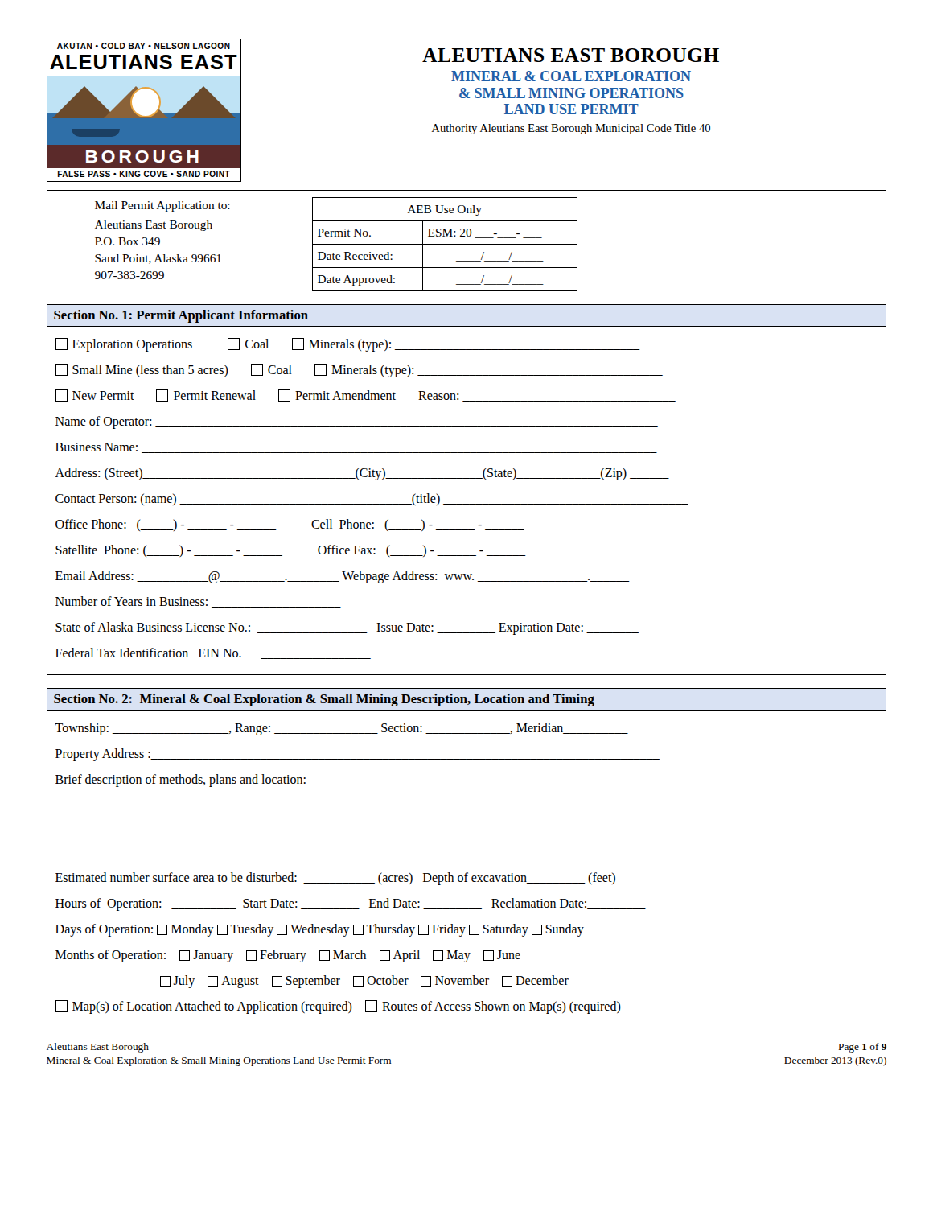AKUTAN • COLD BAY • NELSON LAGOON
ALEUTIANS EAST
BOROUGH
FALSE PASS • KING COVE • SAND POINT
ALEUTIANS EAST BOROUGH
MINERAL & COAL EXPLORATION
& SMALL MINING OPERATIONS
LAND USE PERMIT
Authority Aleutians East Borough Municipal Code Title 40
Mail Permit Application to:
Aleutians East Borough
P.O. Box 349
Sand Point, Alaska 99661
907-383-2699
| AEB Use Only |
| Permit No. | ESM: 20 ___-___- ___ |
| Date Received: | ____/____/_____ |
| Date Approved: | ____/____/_____ |
Section No. 1: Permit Applicant Information
Exploration Operations Coal Minerals (type): ______________________________________
Small Mine (less than 5 acres) Coal Minerals (type): ______________________________________
New Permit Permit Renewal Permit Amendment Reason: _________________________________
Name of Operator: ______________________________________________________________________________
Business Name: ________________________________________________________________________________
Address: (Street)_________________________________(City)_______________(State)_____________(Zip) ______
Contact Person: (name) ____________________________________(title) ______________________________________
Office Phone: (_____) - ______ - ______ Cell Phone: (_____) - ______ - ______
Satellite Phone: (_____) - ______ - ______ Office Fax: (_____) - ______ - ______
Email Address: ___________@__________.________ Webpage Address: www. _________________.______
Number of Years in Business: ____________________
State of Alaska Business License No.: _________________ Issue Date: _________ Expiration Date: ________
Federal Tax Identification EIN No. _________________
Section No. 2: Mineral & Coal Exploration & Small Mining Description, Location and Timing
Township: __________________, Range: ________________ Section: _____________, Meridian__________
Property Address :_______________________________________________________________________________
Brief description of methods, plans and location: ______________________________________________________
Estimated number surface area to be disturbed: ___________ (acres) Depth of excavation_________ (feet)
Hours of Operation: __________ Start Date: _________ End Date: _________ Reclamation Date:_________
Days of Operation: Monday Tuesday Wednesday Thursday Friday Saturday Sunday
Months of Operation: January February March April May June
July August September October November December
Map(s) of Location Attached to Application (required) Routes of Access Shown on Map(s) (required)
Aleutians East Borough
Mineral & Coal Exploration & Small Mining Operations Land Use Permit Form
Page 1 of 9
December 2013 (Rev.0)